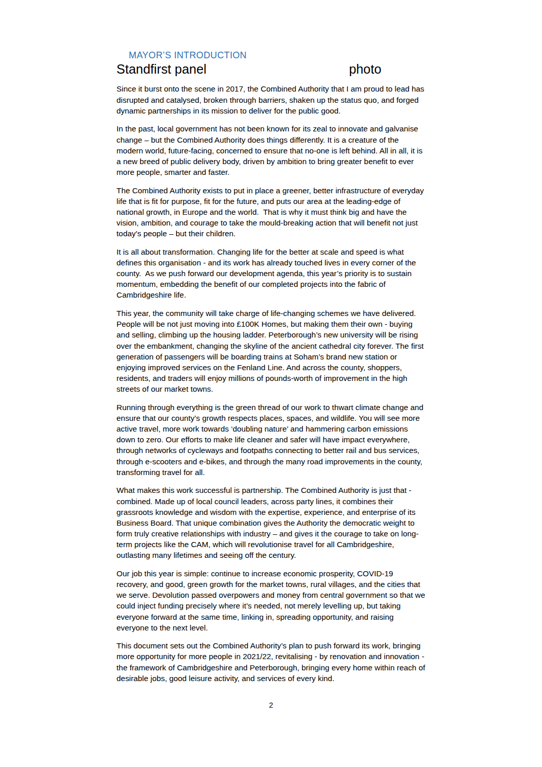Mayor’s Introduction
Standfirst panel
photo
Since it burst onto the scene in 2017, the Combined Authority that I am proud to lead has disrupted and catalysed, broken through barriers, shaken up the status quo, and forged dynamic partnerships in its mission to deliver for the public good.
In the past, local government has not been known for its zeal to innovate and galvanise change – but the Combined Authority does things differently. It is a creature of the modern world, future-facing, concerned to ensure that no-one is left behind. All in all, it is a new breed of public delivery body, driven by ambition to bring greater benefit to ever more people, smarter and faster.
The Combined Authority exists to put in place a greener, better infrastructure of everyday life that is fit for purpose, fit for the future, and puts our area at the leading-edge of national growth, in Europe and the world. That is why it must think big and have the vision, ambition, and courage to take the mould-breaking action that will benefit not just today’s people – but their children.
It is all about transformation. Changing life for the better at scale and speed is what defines this organisation - and its work has already touched lives in every corner of the county. As we push forward our development agenda, this year’s priority is to sustain momentum, embedding the benefit of our completed projects into the fabric of Cambridgeshire life.
This year, the community will take charge of life-changing schemes we have delivered. People will be not just moving into £100K Homes, but making them their own - buying and selling, climbing up the housing ladder. Peterborough’s new university will be rising over the embankment, changing the skyline of the ancient cathedral city forever. The first generation of passengers will be boarding trains at Soham’s brand new station or enjoying improved services on the Fenland Line. And across the county, shoppers, residents, and traders will enjoy millions of pounds-worth of improvement in the high streets of our market towns.
Running through everything is the green thread of our work to thwart climate change and ensure that our county’s growth respects places, spaces, and wildlife. You will see more active travel, more work towards ‘doubling nature’ and hammering carbon emissions down to zero. Our efforts to make life cleaner and safer will have impact everywhere, through networks of cycleways and footpaths connecting to better rail and bus services, through e-scooters and e-bikes, and through the many road improvements in the county, transforming travel for all.
What makes this work successful is partnership. The Combined Authority is just that - combined. Made up of local council leaders, across party lines, it combines their grassroots knowledge and wisdom with the expertise, experience, and enterprise of its Business Board. That unique combination gives the Authority the democratic weight to form truly creative relationships with industry – and gives it the courage to take on long-term projects like the CAM, which will revolutionise travel for all Cambridgeshire, outlasting many lifetimes and seeing off the century.
Our job this year is simple: continue to increase economic prosperity, COVID-19 recovery, and good, green growth for the market towns, rural villages, and the cities that we serve. Devolution passed overpowers and money from central government so that we could inject funding precisely where it’s needed, not merely levelling up, but taking everyone forward at the same time, linking in, spreading opportunity, and raising everyone to the next level.
This document sets out the Combined Authority’s plan to push forward its work, bringing more opportunity for more people in 2021/22, revitalising - by renovation and innovation - the framework of Cambridgeshire and Peterborough, bringing every home within reach of desirable jobs, good leisure activity, and services of every kind.
2